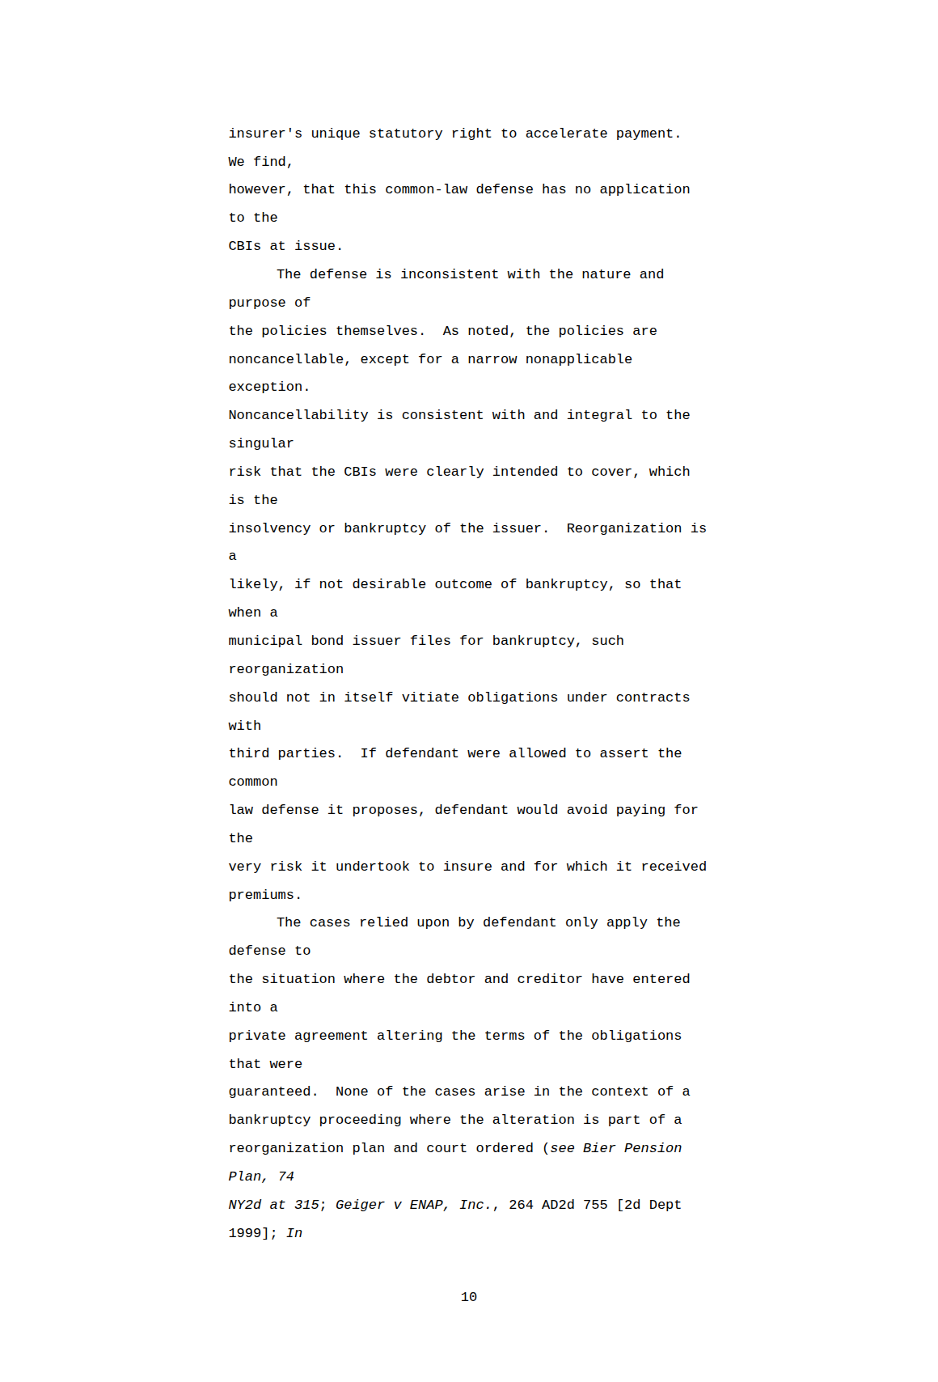insurer's unique statutory right to accelerate payment. We find, however, that this common-law defense has no application to the CBIs at issue.
The defense is inconsistent with the nature and purpose of the policies themselves. As noted, the policies are noncancellable, except for a narrow nonapplicable exception. Noncancellability is consistent with and integral to the singular risk that the CBIs were clearly intended to cover, which is the insolvency or bankruptcy of the issuer. Reorganization is a likely, if not desirable outcome of bankruptcy, so that when a municipal bond issuer files for bankruptcy, such reorganization should not in itself vitiate obligations under contracts with third parties. If defendant were allowed to assert the common law defense it proposes, defendant would avoid paying for the very risk it undertook to insure and for which it received premiums.
The cases relied upon by defendant only apply the defense to the situation where the debtor and creditor have entered into a private agreement altering the terms of the obligations that were guaranteed. None of the cases arise in the context of a bankruptcy proceeding where the alteration is part of a reorganization plan and court ordered (see Bier Pension Plan, 74 NY2d at 315; Geiger v ENAP, Inc., 264 AD2d 755 [2d Dept 1999]; In
10